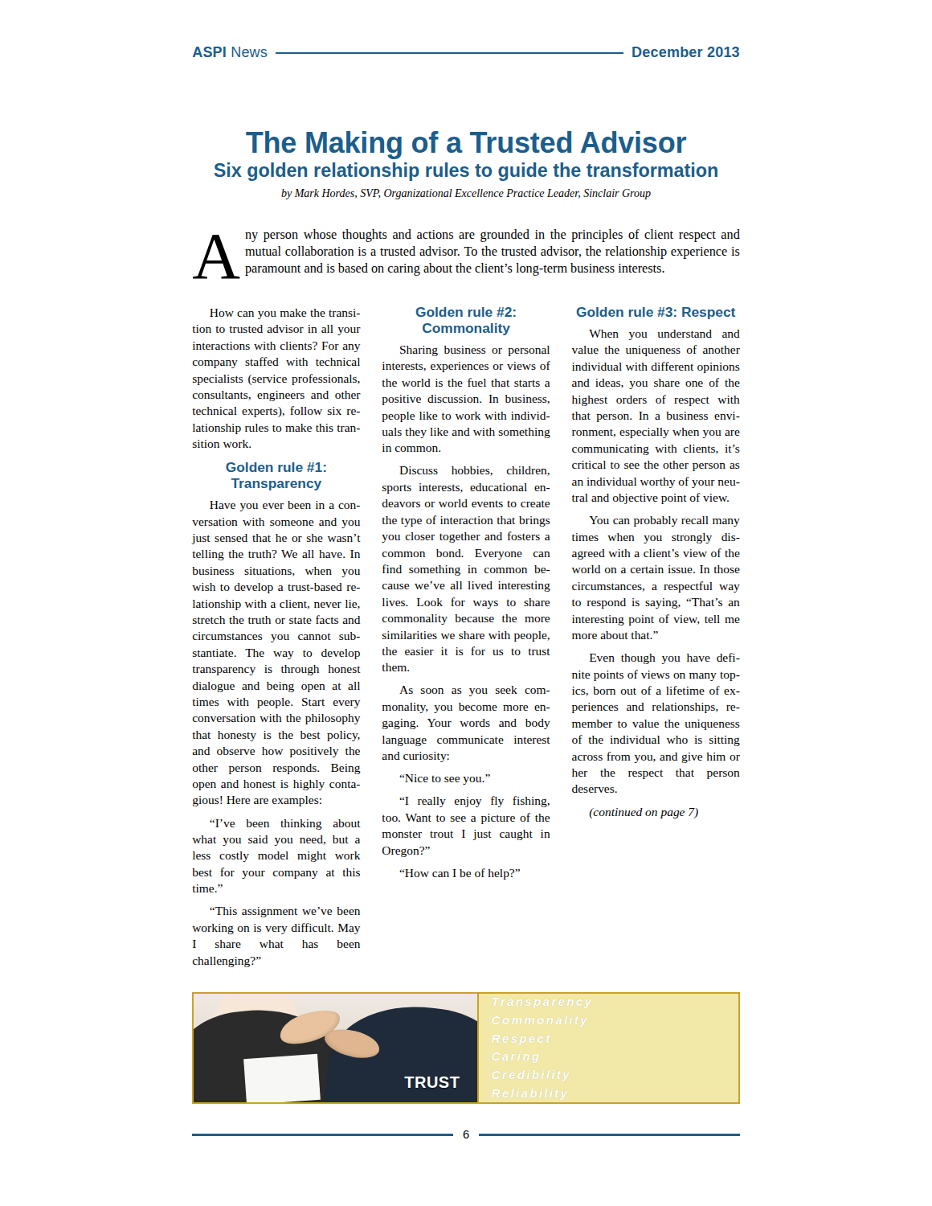ASPI News
December 2013
The Making of a Trusted Advisor
Six golden relationship rules to guide the transformation
by Mark Hordes, SVP, Organizational Excellence Practice Leader, Sinclair Group
Any person whose thoughts and actions are grounded in the principles of client respect and mutual collaboration is a trusted advisor. To the trusted advisor, the relationship experience is paramount and is based on caring about the client’s long-term business interests.
How can you make the transition to trusted advisor in all your interactions with clients? For any company staffed with technical specialists (service professionals, consultants, engineers and other technical experts), follow six relationship rules to make this transition work.
Golden rule #1:
Transparency
Have you ever been in a conversation with someone and you just sensed that he or she wasn’t telling the truth? We all have. In business situations, when you wish to develop a trust-based relationship with a client, never lie, stretch the truth or state facts and circumstances you cannot substantiate. The way to develop transparency is through honest dialogue and being open at all times with people. Start every conversation with the philosophy that honesty is the best policy, and observe how positively the other person responds. Being open and honest is highly contagious! Here are examples:
“I’ve been thinking about what you said you need, but a less costly model might work best for your company at this time.”
“This assignment we’ve been working on is very difficult. May I share what has been challenging?”
Golden rule #2:
Commonality
Sharing business or personal interests, experiences or views of the world is the fuel that starts a positive discussion. In business, people like to work with individuals they like and with something in common.
Discuss hobbies, children, sports interests, educational endeavors or world events to create the type of interaction that brings you closer together and fosters a common bond. Everyone can find something in common because we’ve all lived interesting lives. Look for ways to share commonality because the more similarities we share with people, the easier it is for us to trust them.
As soon as you seek commonality, you become more engaging. Your words and body language communicate interest and curiosity:
“Nice to see you.”
“I really enjoy fly fishing, too. Want to see a picture of the monster trout I just caught in Oregon?”
“How can I be of help?”
Golden rule #3: Respect
When you understand and value the uniqueness of another individual with different opinions and ideas, you share one of the highest orders of respect with that person. In a business environment, especially when you are communicating with clients, it’s critical to see the other person as an individual worthy of your neutral and objective point of view.
You can probably recall many times when you strongly disagreed with a client’s view of the world on a certain issue. In those circumstances, a respectful way to respond is saying, “That’s an interesting point of view, tell me more about that.”
Even though you have definite points of views on many topics, born out of a lifetime of experiences and relationships, remember to value the uniqueness of the individual who is sitting across from you, and give him or her the respect that person deserves.
(continued on page 7)
TRUST
Transparency Commonality Respect Caring Credibility Reliability
6